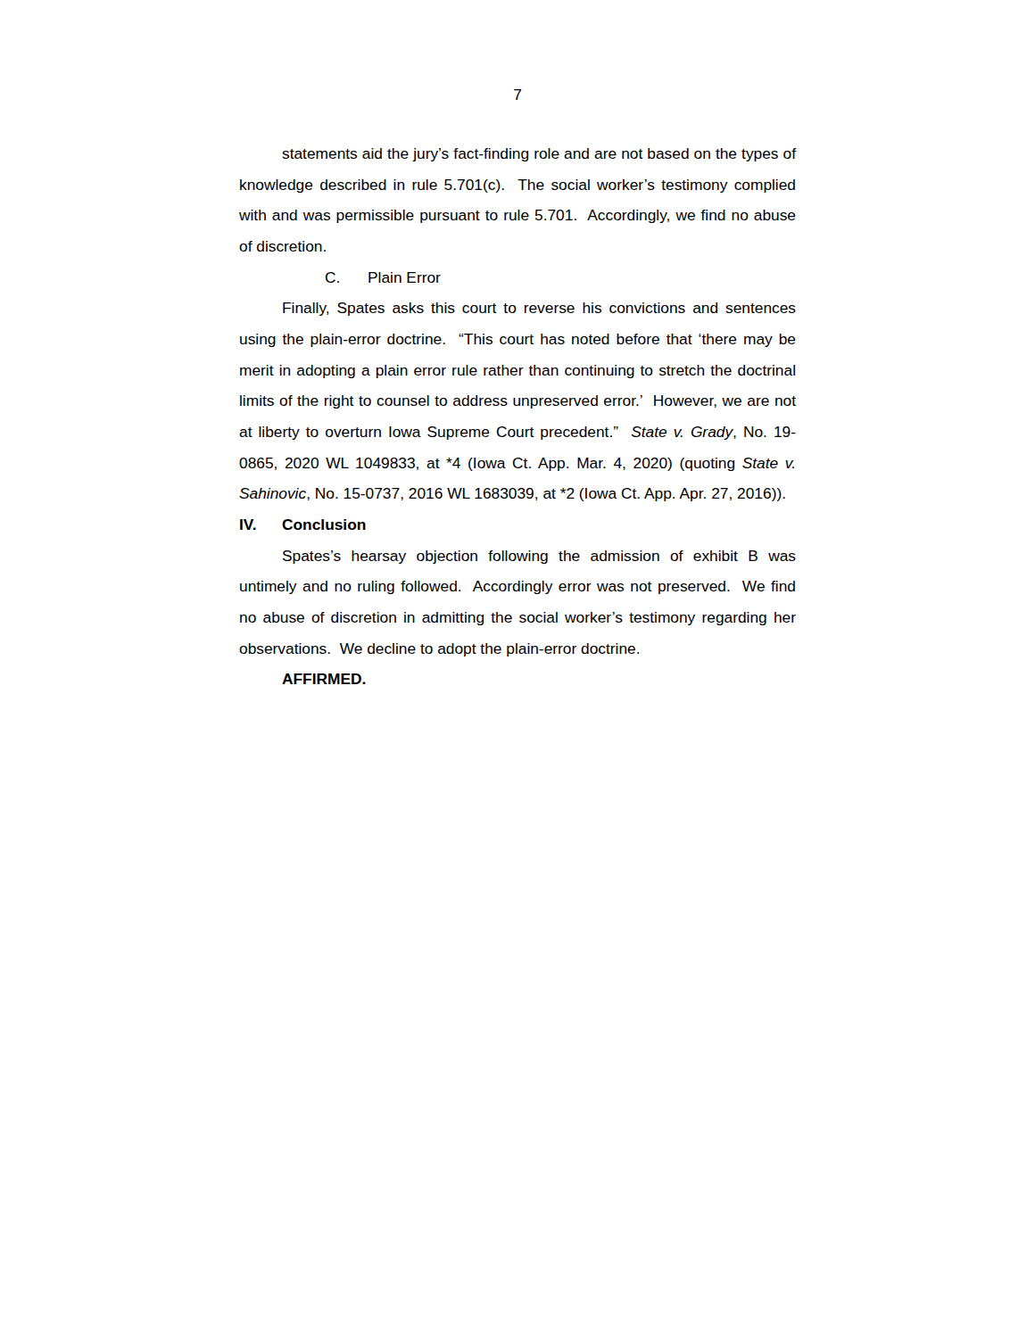7
statements aid the jury’s fact-finding role and are not based on the types of knowledge described in rule 5.701(c). The social worker’s testimony complied with and was permissible pursuant to rule 5.701. Accordingly, we find no abuse of discretion.
C. Plain Error
Finally, Spates asks this court to reverse his convictions and sentences using the plain-error doctrine. “This court has noted before that ‘there may be merit in adopting a plain error rule rather than continuing to stretch the doctrinal limits of the right to counsel to address unpreserved error.’ However, we are not at liberty to overturn Iowa Supreme Court precedent.” State v. Grady, No. 19-0865, 2020 WL 1049833, at *4 (Iowa Ct. App. Mar. 4, 2020) (quoting State v. Sahinovic, No. 15-0737, 2016 WL 1683039, at *2 (Iowa Ct. App. Apr. 27, 2016)).
IV. Conclusion
Spates’s hearsay objection following the admission of exhibit B was untimely and no ruling followed. Accordingly error was not preserved. We find no abuse of discretion in admitting the social worker’s testimony regarding her observations. We decline to adopt the plain-error doctrine.
AFFIRMED.